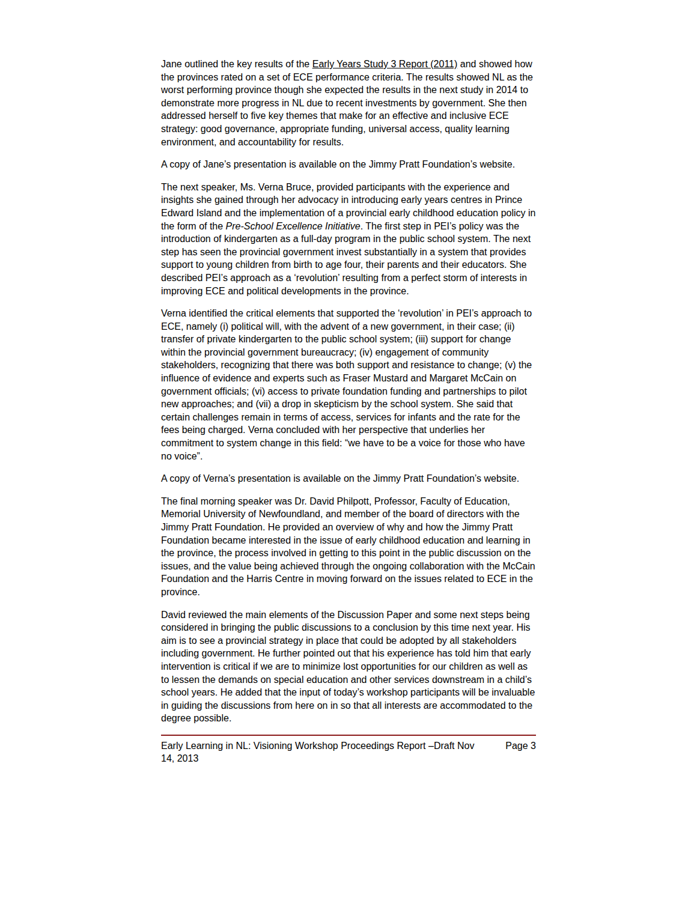Jane outlined the key results of the Early Years Study 3 Report (2011) and showed how the provinces rated on a set of ECE performance criteria. The results showed NL as the worst performing province though she expected the results in the next study in 2014 to demonstrate more progress in NL due to recent investments by government. She then addressed herself to five key themes that make for an effective and inclusive ECE strategy: good governance, appropriate funding, universal access, quality learning environment, and accountability for results.
A copy of Jane’s presentation is available on the Jimmy Pratt Foundation’s website.
The next speaker, Ms. Verna Bruce, provided participants with the experience and insights she gained through her advocacy in introducing early years centres in Prince Edward Island and the implementation of a provincial early childhood education policy in the form of the Pre-School Excellence Initiative. The first step in PEI’s policy was the introduction of kindergarten as a full-day program in the public school system. The next step has seen the provincial government invest substantially in a system that provides support to young children from birth to age four, their parents and their educators. She described PEI’s approach as a ‘revolution’ resulting from a perfect storm of interests in improving ECE and political developments in the province.
Verna identified the critical elements that supported the ‘revolution’ in PEI’s approach to ECE, namely (i) political will, with the advent of a new government, in their case; (ii) transfer of private kindergarten to the public school system; (iii) support for change within the provincial government bureaucracy; (iv) engagement of community stakeholders, recognizing that there was both support and resistance to change; (v) the influence of evidence and experts such as Fraser Mustard and Margaret McCain on government officials; (vi) access to private foundation funding and partnerships to pilot new approaches; and (vii) a drop in skepticism by the school system. She said that certain challenges remain in terms of access, services for infants and the rate for the fees being charged. Verna concluded with her perspective that underlies her commitment to system change in this field: “we have to be a voice for those who have no voice”.
A copy of Verna’s presentation is available on the Jimmy Pratt Foundation’s website.
The final morning speaker was Dr. David Philpott, Professor, Faculty of Education, Memorial University of Newfoundland, and member of the board of directors with the Jimmy Pratt Foundation. He provided an overview of why and how the Jimmy Pratt Foundation became interested in the issue of early childhood education and learning in the province, the process involved in getting to this point in the public discussion on the issues, and the value being achieved through the ongoing collaboration with the McCain Foundation and the Harris Centre in moving forward on the issues related to ECE in the province.
David reviewed the main elements of the Discussion Paper and some next steps being considered in bringing the public discussions to a conclusion by this time next year. His aim is to see a provincial strategy in place that could be adopted by all stakeholders including government. He further pointed out that his experience has told him that early intervention is critical if we are to minimize lost opportunities for our children as well as to lessen the demands on special education and other services downstream in a child’s school years. He added that the input of today’s workshop participants will be invaluable in guiding the discussions from here on in so that all interests are accommodated to the degree possible.
Early Learning in NL: Visioning Workshop Proceedings Report –Draft Nov 14, 2013 Page 3